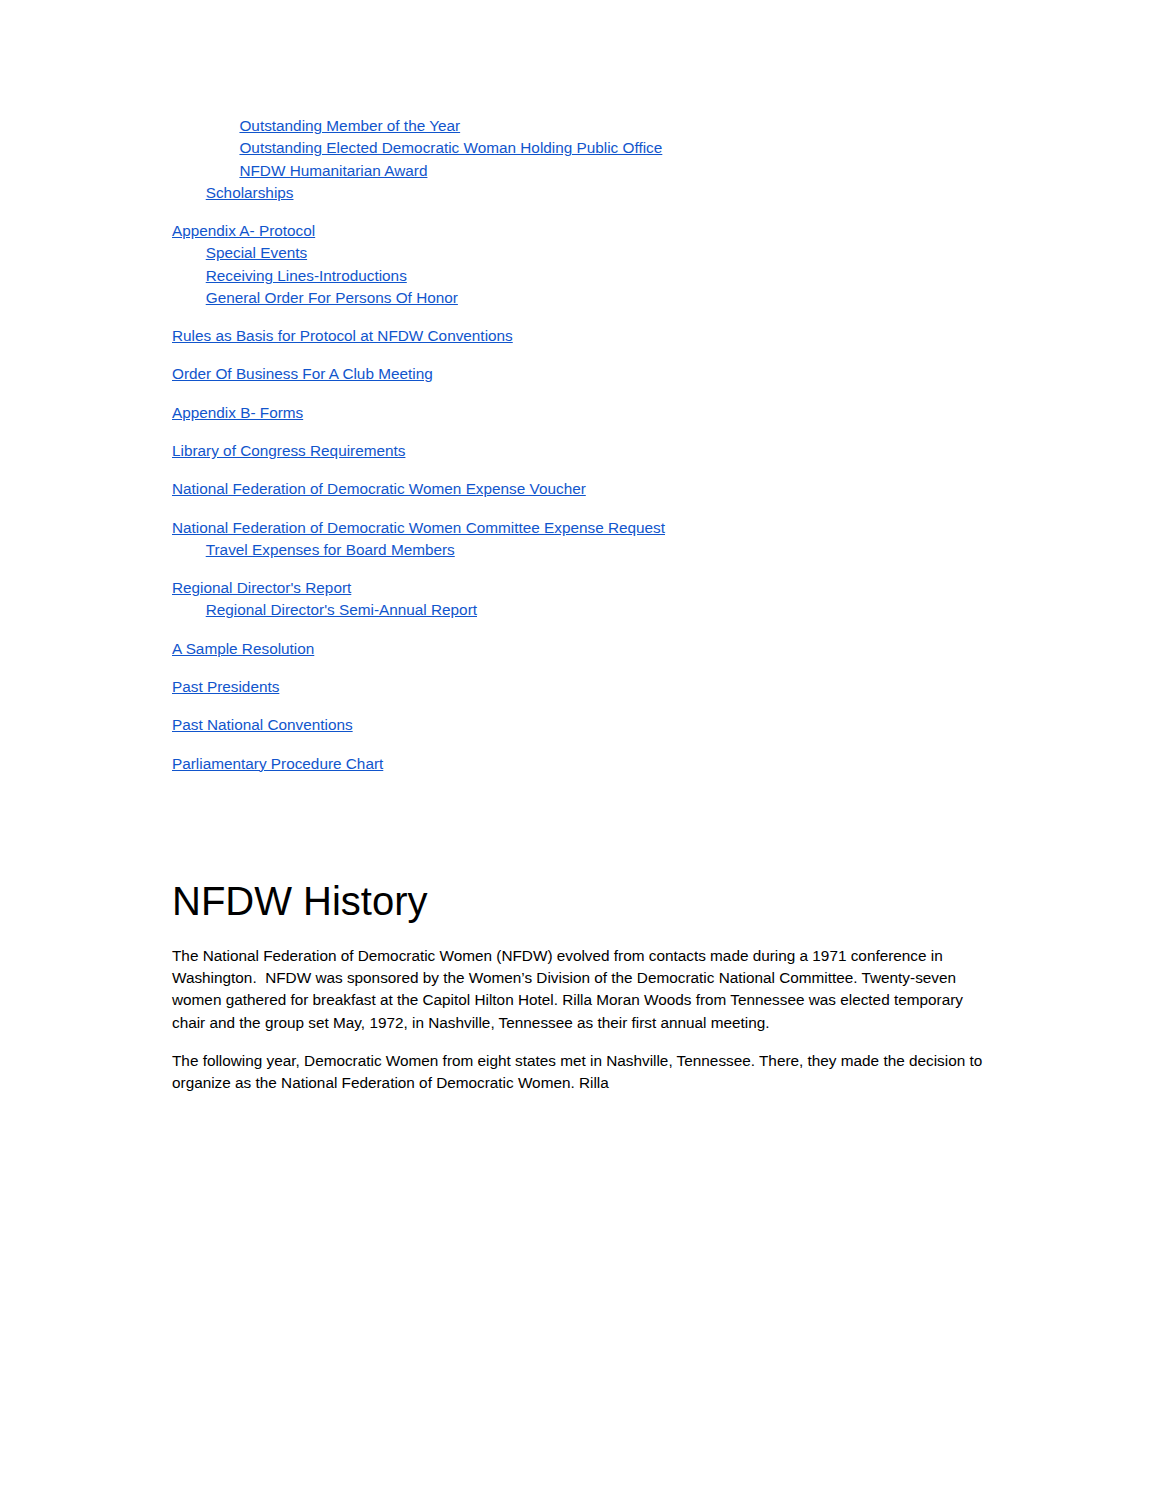Outstanding Member of the Year
Outstanding Elected Democratic Woman Holding Public Office
NFDW Humanitarian Award
Scholarships
Appendix A- Protocol
Special Events
Receiving Lines-Introductions
General Order For Persons Of Honor
Rules as Basis for Protocol at NFDW Conventions
Order Of Business For A Club Meeting
Appendix B- Forms
Library of Congress Requirements
National Federation of Democratic Women Expense Voucher
National Federation of Democratic Women Committee Expense Request
Travel Expenses for Board Members
Regional Director's Report
Regional Director's Semi-Annual Report
A Sample Resolution
Past Presidents
Past National Conventions
Parliamentary Procedure Chart
NFDW History
The National Federation of Democratic Women (NFDW) evolved from contacts made during a 1971 conference in Washington. NFDW was sponsored by the Women’s Division of the Democratic National Committee. Twenty-seven women gathered for breakfast at the Capitol Hilton Hotel. Rilla Moran Woods from Tennessee was elected temporary chair and the group set May, 1972, in Nashville, Tennessee as their first annual meeting.
The following year, Democratic Women from eight states met in Nashville, Tennessee. There, they made the decision to organize as the National Federation of Democratic Women. Rilla